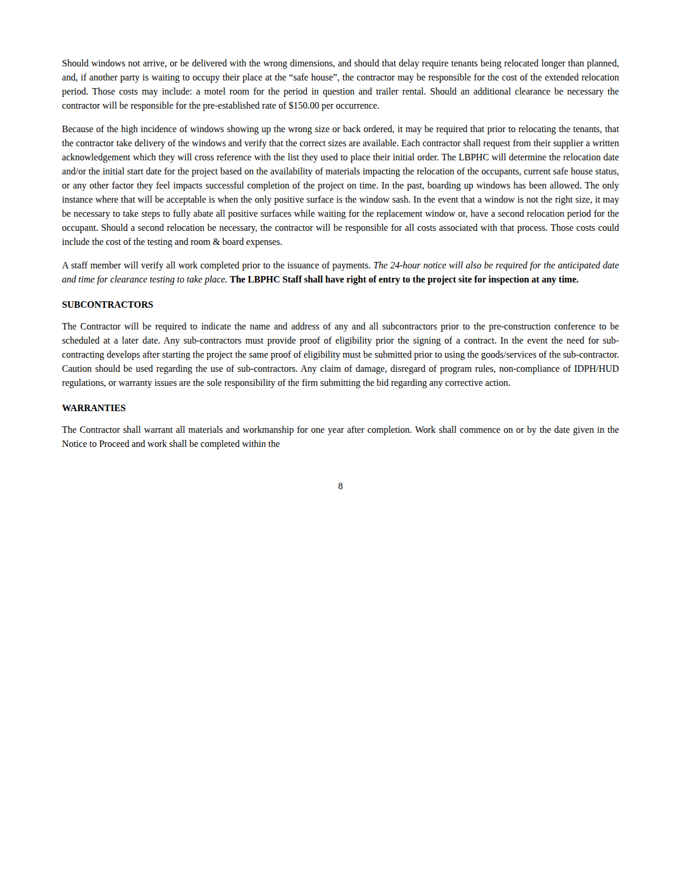Should windows not arrive, or be delivered with the wrong dimensions, and should that delay require tenants being relocated longer than planned, and, if another party is waiting to occupy their place at the “safe house”, the contractor may be responsible for the cost of the extended relocation period. Those costs may include: a motel room for the period in question and trailer rental. Should an additional clearance be necessary the contractor will be responsible for the pre-established rate of $150.00 per occurrence.
Because of the high incidence of windows showing up the wrong size or back ordered, it may be required that prior to relocating the tenants, that the contractor take delivery of the windows and verify that the correct sizes are available. Each contractor shall request from their supplier a written acknowledgement which they will cross reference with the list they used to place their initial order. The LBPHC will determine the relocation date and/or the initial start date for the project based on the availability of materials impacting the relocation of the occupants, current safe house status, or any other factor they feel impacts successful completion of the project on time. In the past, boarding up windows has been allowed. The only instance where that will be acceptable is when the only positive surface is the window sash. In the event that a window is not the right size, it may be necessary to take steps to fully abate all positive surfaces while waiting for the replacement window or, have a second relocation period for the occupant. Should a second relocation be necessary, the contractor will be responsible for all costs associated with that process. Those costs could include the cost of the testing and room & board expenses.
A staff member will verify all work completed prior to the issuance of payments. The 24-hour notice will also be required for the anticipated date and time for clearance testing to take place. The LBPHC Staff shall have right of entry to the project site for inspection at any time.
SUBCONTRACTORS
The Contractor will be required to indicate the name and address of any and all subcontractors prior to the pre-construction conference to be scheduled at a later date. Any sub-contractors must provide proof of eligibility prior the signing of a contract. In the event the need for sub-contracting develops after starting the project the same proof of eligibility must be submitted prior to using the goods/services of the sub-contractor. Caution should be used regarding the use of sub-contractors. Any claim of damage, disregard of program rules, non-compliance of IDPH/HUD regulations, or warranty issues are the sole responsibility of the firm submitting the bid regarding any corrective action.
WARRANTIES
The Contractor shall warrant all materials and workmanship for one year after completion. Work shall commence on or by the date given in the Notice to Proceed and work shall be completed within the
8